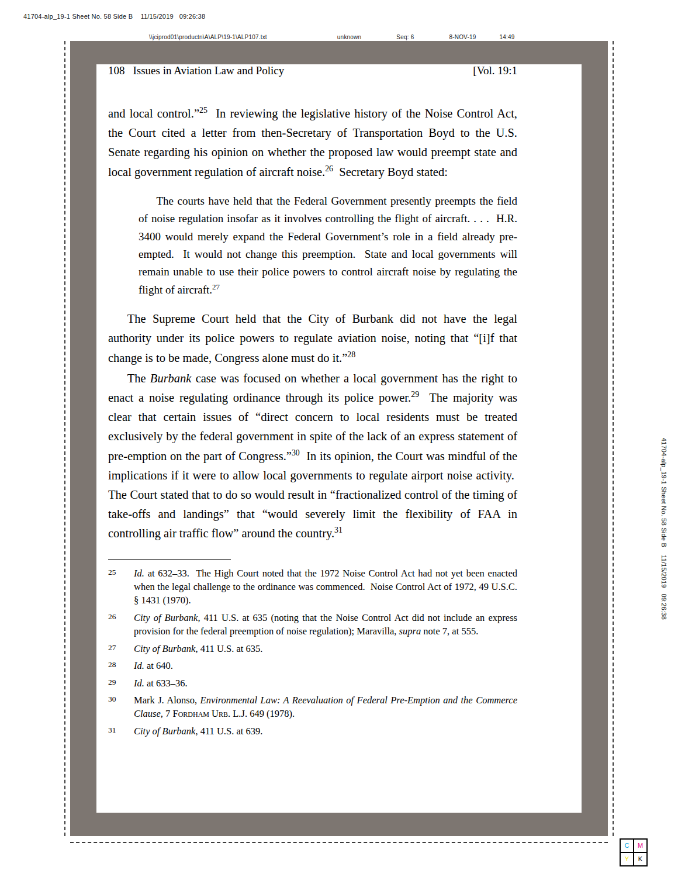41704-alp_19-1 Sheet No. 58 Side B 11/15/2019 09:26:38
\\jciprod01\productn\A\ALP\19-1\ALP107.txt unknown Seq: 6 8-NOV-19 14:49
41704-alp_19-1 Sheet No. 58 Side B 11/15/2019 09:26:38
108 Issues in Aviation Law and Policy
[Vol. 19:1
and local control.”25 In reviewing the legislative history of the Noise Control Act, the Court cited a letter from then-Secretary of Transportation Boyd to the U.S. Senate regarding his opinion on whether the proposed law would preempt state and local government regulation of aircraft noise.26 Secretary Boyd stated:
The courts have held that the Federal Government presently preempts the field of noise regulation insofar as it involves controlling the flight of aircraft. . . . H.R. 3400 would merely expand the Federal Government’s role in a field already pre-empted. It would not change this preemption. State and local governments will remain unable to use their police powers to control aircraft noise by regulating the flight of aircraft.27
The Supreme Court held that the City of Burbank did not have the legal authority under its police powers to regulate aviation noise, noting that “[i]f that change is to be made, Congress alone must do it.”28
The Burbank case was focused on whether a local government has the right to enact a noise regulating ordinance through its police power.29 The majority was clear that certain issues of “direct concern to local residents must be treated exclusively by the federal government in spite of the lack of an express statement of pre-emption on the part of Congress.”30 In its opinion, the Court was mindful of the implications if it were to allow local governments to regulate airport noise activity. The Court stated that to do so would result in “fractionalized control of the timing of take-offs and landings” that “would severely limit the flexibility of FAA in controlling air traffic flow” around the country.31
25 Id. at 632–33. The High Court noted that the 1972 Noise Control Act had not yet been enacted when the legal challenge to the ordinance was commenced. Noise Control Act of 1972, 49 U.S.C. § 1431 (1970).
26 City of Burbank, 411 U.S. at 635 (noting that the Noise Control Act did not include an express provision for the federal preemption of noise regulation); Maravilla, supra note 7, at 555.
27 City of Burbank, 411 U.S. at 635.
28 Id. at 640.
29 Id. at 633–36.
30 Mark J. Alonso, Environmental Law: A Reevaluation of Federal Pre-Emption and the Commerce Clause, 7 Fordham Urb. L.J. 649 (1978).
31 City of Burbank, 411 U.S. at 639.
C
M
Y
K